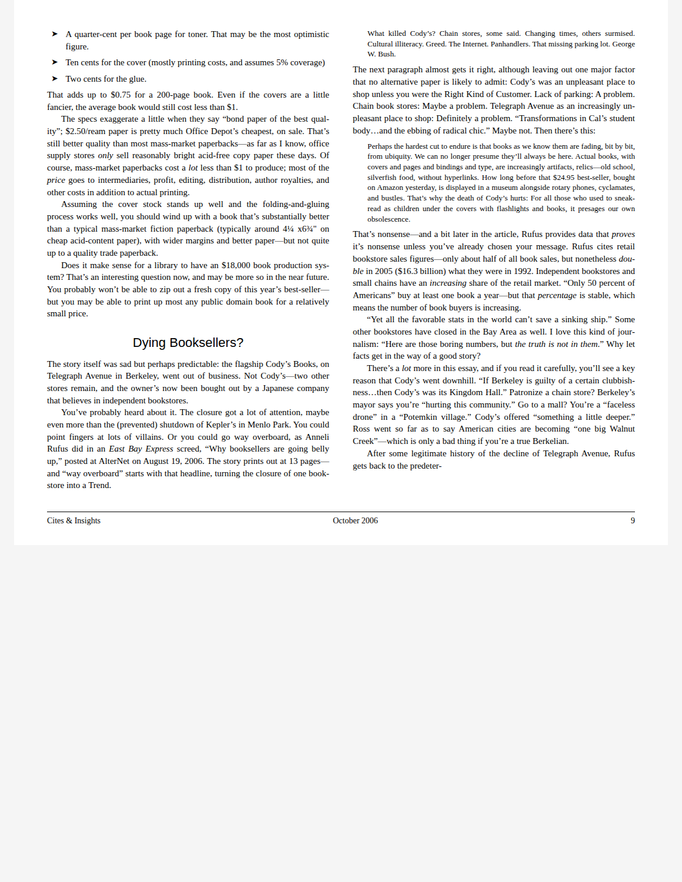A quarter-cent per book page for toner. That may be the most optimistic figure.
Ten cents for the cover (mostly printing costs, and assumes 5% coverage)
Two cents for the glue.
That adds up to $0.75 for a 200-page book. Even if the covers are a little fancier, the average book would still cost less than $1.
The specs exaggerate a little when they say “bond paper of the best quality”; $2.50/ream paper is pretty much Office Depot’s cheapest, on sale. That’s still better quality than most mass-market paperbacks—as far as I know, office supply stores only sell reasonably bright acid-free copy paper these days. Of course, mass-market paperbacks cost a lot less than $1 to produce; most of the price goes to intermediaries, profit, editing, distribution, author royalties, and other costs in addition to actual printing.
Assuming the cover stock stands up well and the folding-and-gluing process works well, you should wind up with a book that’s substantially better than a typical mass-market fiction paperback (typically around 4¼ x6¾" on cheap acid-content paper), with wider margins and better paper—but not quite up to a quality trade paperback.
Does it make sense for a library to have an $18,000 book production system? That’s an interesting question now, and may be more so in the near future. You probably won’t be able to zip out a fresh copy of this year’s best-seller—but you may be able to print up most any public domain book for a relatively small price.
Dying Booksellers?
The story itself was sad but perhaps predictable: the flagship Cody’s Books, on Telegraph Avenue in Berkeley, went out of business. Not Cody’s—two other stores remain, and the owner’s now been bought out by a Japanese company that believes in independent bookstores.
You’ve probably heard about it. The closure got a lot of attention, maybe even more than the (prevented) shutdown of Kepler’s in Menlo Park. You could point fingers at lots of villains. Or you could go way overboard, as Anneli Rufus did in an East Bay Express screed, “Why booksellers are going belly up,” posted at AlterNet on August 19, 2006. The story prints out at 13 pages—and “way overboard” starts with that headline, turning the closure of one bookstore into a Trend.
What killed Cody’s? Chain stores, some said. Changing times, others surmised. Cultural illiteracy. Greed. The Internet. Panhandlers. That missing parking lot. George W. Bush.
The next paragraph almost gets it right, although leaving out one major factor that no alternative paper is likely to admit: Cody’s was an unpleasant place to shop unless you were the Right Kind of Customer. Lack of parking: A problem. Chain book stores: Maybe a problem. Telegraph Avenue as an increasingly unpleasant place to shop: Definitely a problem. “Transformations in Cal’s student body…and the ebbing of radical chic.” Maybe not. Then there’s this:
Perhaps the hardest cut to endure is that books as we know them are fading, bit by bit, from ubiquity. We can no longer presume they’ll always be here. Actual books, with covers and pages and bindings and type, are increasingly artifacts, relics—old school, silverfish food, without hyperlinks. How long before that $24.95 best-seller, bought on Amazon yesterday, is displayed in a museum alongside rotary phones, cyclamates, and bustles. That’s why the death of Cody’s hurts: For all those who used to sneak-read as children under the covers with flashlights and books, it presages our own obsolescence.
That’s nonsense—and a bit later in the article, Rufus provides data that proves it’s nonsense unless you’ve already chosen your message. Rufus cites retail bookstore sales figures—only about half of all book sales, but nonetheless double in 2005 ($16.3 billion) what they were in 1992. Independent bookstores and small chains have an increasing share of the retail market. “Only 50 percent of Americans” buy at least one book a year—but that percentage is stable, which means the number of book buyers is increasing.
“Yet all the favorable stats in the world can’t save a sinking ship.” Some other bookstores have closed in the Bay Area as well. I love this kind of journalism: “Here are those boring numbers, but the truth is not in them.” Why let facts get in the way of a good story?
There’s a lot more in this essay, and if you read it carefully, you’ll see a key reason that Cody’s went downhill. “If Berkeley is guilty of a certain clubbishness…then Cody’s was its Kingdom Hall.” Patronize a chain store? Berkeley’s mayor says you’re “hurting this community.” Go to a mall? You’re a “faceless drone” in a “Potemkin village.” Cody’s offered “something a little deeper.” Ross went so far as to say American cities are becoming “one big Walnut Creek”—which is only a bad thing if you’re a true Berkelian.
After some legitimate history of the decline of Telegraph Avenue, Rufus gets back to the predeter-
Cites & Insights
October 2006
9